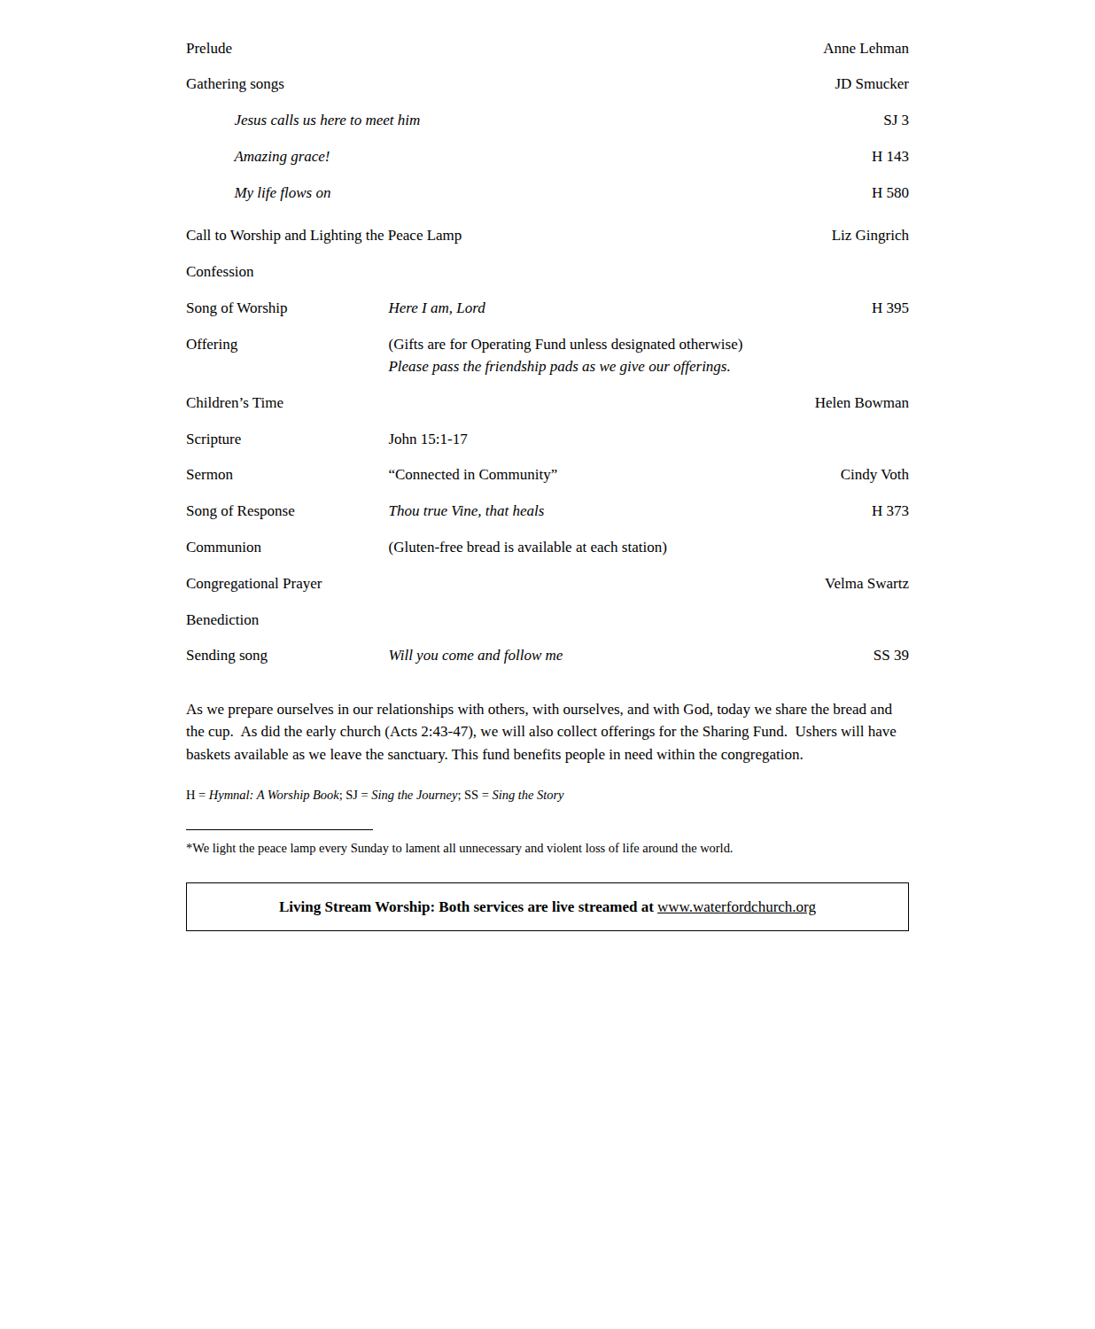| Prelude | | Anne Lehman |
| Gathering songs | | JD Smucker |
| / Jesus calls us here to meet him / SJ 3 / / Amazing grace! / H 143 / / My life flows on / H 580 / |
| Call to Worship and Lighting the Peace Lamp | Liz Gingrich |
| Confession | | |
| Song of Worship | Here I am, Lord | H 395 |
| Offering | (Gifts are for Operating Fund unless designated otherwise) Please pass the friendship pads as we give our offerings. |
| Children’s Time | | Helen Bowman |
| Scripture | John 15:1-17 | |
| Sermon | “Connected in Community” | Cindy Voth |
| Song of Response | Thou true Vine, that heals | H 373 |
| Communion | (Gluten-free bread is available at each station) |
| Congregational Prayer | | Velma Swartz |
| Benediction | | |
| Sending song | Will you come and follow me | SS 39 |
As we prepare ourselves in our relationships with others, with ourselves, and with God, today we share the bread and the cup. As did the early church (Acts 2:43-47), we will also collect offerings for the Sharing Fund. Ushers will have baskets available as we leave the sanctuary. This fund benefits people in need within the congregation.
H = Hymnal: A Worship Book; SJ = Sing the Journey; SS = Sing the Story
*We light the peace lamp every Sunday to lament all unnecessary and violent loss of life around the world.
Living Stream Worship: Both services are live streamed at www.waterfordchurch.org